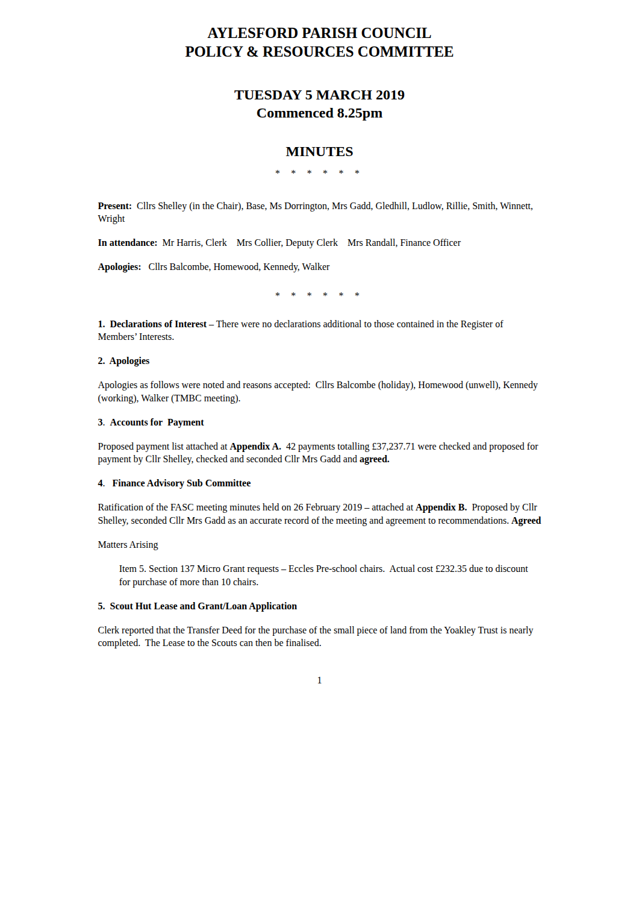AYLESFORD PARISH COUNCIL
POLICY & RESOURCES COMMITTEE
TUESDAY 5 MARCH 2019
Commenced 8.25pm
MINUTES
* * * * * *
Present: Cllrs Shelley (in the Chair), Base, Ms Dorrington, Mrs Gadd, Gledhill, Ludlow, Rillie, Smith, Winnett, Wright
In attendance: Mr Harris, Clerk Mrs Collier, Deputy Clerk Mrs Randall, Finance Officer
Apologies: Cllrs Balcombe, Homewood, Kennedy, Walker
* * * * * *
1. Declarations of Interest – There were no declarations additional to those contained in the Register of Members’ Interests.
2. Apologies
Apologies as follows were noted and reasons accepted: Cllrs Balcombe (holiday), Homewood (unwell), Kennedy (working), Walker (TMBC meeting).
3. Accounts for Payment
Proposed payment list attached at Appendix A. 42 payments totalling £37,237.71 were checked and proposed for payment by Cllr Shelley, checked and seconded Cllr Mrs Gadd and agreed.
4. Finance Advisory Sub Committee
Ratification of the FASC meeting minutes held on 26 February 2019 – attached at Appendix B. Proposed by Cllr Shelley, seconded Cllr Mrs Gadd as an accurate record of the meeting and agreement to recommendations.Agreed
Matters Arising
Item 5. Section 137 Micro Grant requests – Eccles Pre-school chairs. Actual cost £232.35 due to discount for purchase of more than 10 chairs.
5. Scout Hut Lease and Grant/Loan Application
Clerk reported that the Transfer Deed for the purchase of the small piece of land from the Yoakley Trust is nearly completed. The Lease to the Scouts can then be finalised.
1